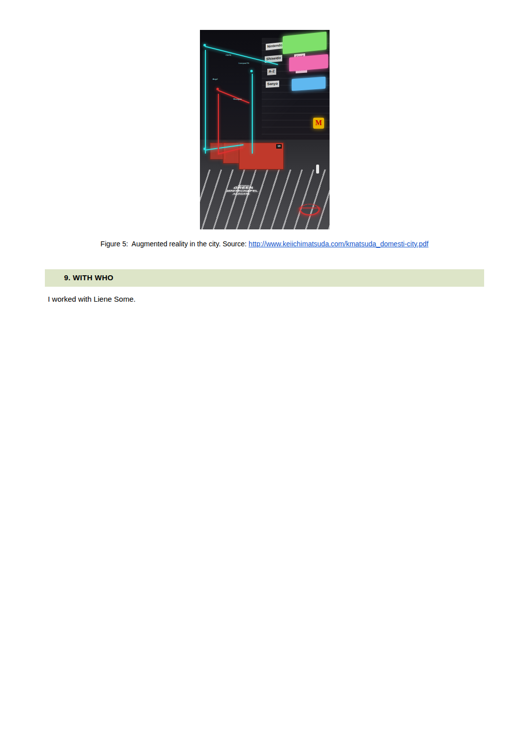Nintendo Vaseline Shiseido Ford A-Z Coca Sanyo TDK
M
Old St Liverpool St Angel Moorgate
BETHNAL
GREEN
WHITECHAPEL
ALDGATE
Figure 5: Augmented reality in the city. Source: http://www.keiichimatsuda.com/kmatsuda_domesti-city.pdf
WITH WHO
I worked with Liene Some.